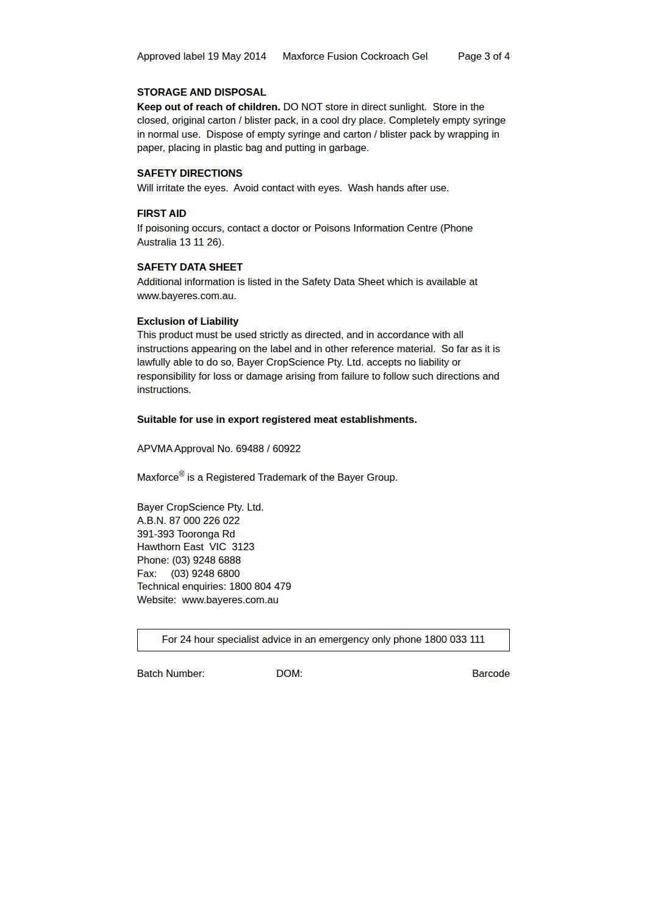Approved label 19 May 2014
Maxforce Fusion Cockroach Gel
Page 3 of 4
Storage and Disposal
Keep out of reach of children. DO NOT store in direct sunlight. Store in the closed, original carton / blister pack, in a cool dry place. Completely empty syringe in normal use. Dispose of empty syringe and carton / blister pack by wrapping in paper, placing in plastic bag and putting in garbage.
Safety Directions
Will irritate the eyes. Avoid contact with eyes. Wash hands after use.
First Aid
If poisoning occurs, contact a doctor or Poisons Information Centre (Phone Australia 13 11 26).
Safety Data Sheet
Additional information is listed in the Safety Data Sheet which is available at www.bayeres.com.au.
Exclusion of Liability
This product must be used strictly as directed, and in accordance with all instructions appearing on the label and in other reference material. So far as it is lawfully able to do so, Bayer CropScience Pty. Ltd. accepts no liability or responsibility for loss or damage arising from failure to follow such directions and instructions.
Suitable for use in export registered meat establishments.
APVMA Approval No. 69488 / 60922
Maxforce® is a Registered Trademark of the Bayer Group.
Bayer CropScience Pty. Ltd.
A.B.N. 87 000 226 022
391-393 Tooronga Rd
Hawthorn East VIC 3123
Phone: (03) 9248 6888
Fax: (03) 9248 6800
Technical enquiries: 1800 804 479
Website: www.bayeres.com.au
For 24 hour specialist advice in an emergency only phone 1800 033 111
Batch Number:
DOM:
Barcode